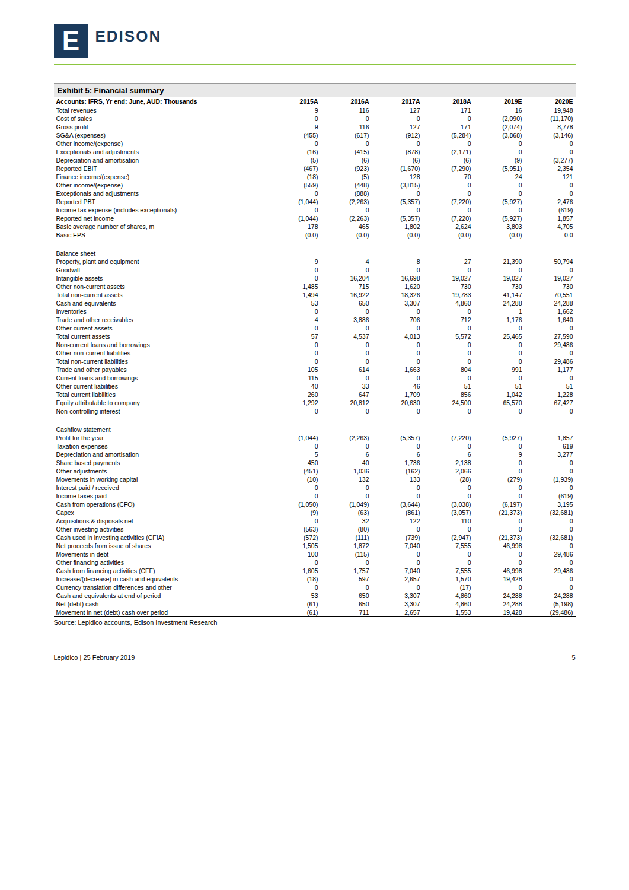E
EDISON
Exhibit 5: Financial summary
| Accounts: IFRS, Yr end: June, AUD: Thousands | 2015A | 2016A | 2017A | 2018A | 2019E | 2020E |
| --- | --- | --- | --- | --- | --- | --- |
| Total revenues | 9 | 116 | 127 | 171 | 16 | 19,948 |
| Cost of sales | 0 | 0 | 0 | 0 | (2,090) | (11,170) |
| Gross profit | 9 | 116 | 127 | 171 | (2,074) | 8,778 |
| SG&A (expenses) | (455) | (617) | (912) | (5,284) | (3,868) | (3,146) |
| Other income/(expense) | 0 | 0 | 0 | 0 | 0 | 0 |
| Exceptionals and adjustments | (16) | (415) | (878) | (2,171) | 0 | 0 |
| Depreciation and amortisation | (5) | (6) | (6) | (6) | (9) | (3,277) |
| Reported EBIT | (467) | (923) | (1,670) | (7,290) | (5,951) | 2,354 |
| Finance income/(expense) | (18) | (5) | 128 | 70 | 24 | 121 |
| Other income/(expense) | (559) | (448) | (3,815) | 0 | 0 | 0 |
| Exceptionals and adjustments | 0 | (888) | 0 | 0 | 0 | 0 |
| Reported PBT | (1,044) | (2,263) | (5,357) | (7,220) | (5,927) | 2,476 |
| Income tax expense (includes exceptionals) | 0 | 0 | 0 | 0 | 0 | (619) |
| Reported net income | (1,044) | (2,263) | (5,357) | (7,220) | (5,927) | 1,857 |
| Basic average number of shares, m | 178 | 465 | 1,802 | 2,624 | 3,803 | 4,705 |
| Basic EPS | (0.0) | (0.0) | (0.0) | (0.0) | (0.0) | 0.0 |
| Balance sheet | |
| Property, plant and equipment | 9 | 4 | 8 | 27 | 21,390 | 50,794 |
| Goodwill | 0 | 0 | 0 | 0 | 0 | 0 |
| Intangible assets | 0 | 16,204 | 16,698 | 19,027 | 19,027 | 19,027 |
| Other non-current assets | 1,485 | 715 | 1,620 | 730 | 730 | 730 |
| Total non-current assets | 1,494 | 16,922 | 18,326 | 19,783 | 41,147 | 70,551 |
| Cash and equivalents | 53 | 650 | 3,307 | 4,860 | 24,288 | 24,288 |
| Inventories | 0 | 0 | 0 | 0 | 1 | 1,662 |
| Trade and other receivables | 4 | 3,886 | 706 | 712 | 1,176 | 1,640 |
| Other current assets | 0 | 0 | 0 | 0 | 0 | 0 |
| Total current assets | 57 | 4,537 | 4,013 | 5,572 | 25,465 | 27,590 |
| Non-current loans and borrowings | 0 | 0 | 0 | 0 | 0 | 29,486 |
| Other non-current liabilities | 0 | 0 | 0 | 0 | 0 | 0 |
| Total non-current liabilities | 0 | 0 | 0 | 0 | 0 | 29,486 |
| Trade and other payables | 105 | 614 | 1,663 | 804 | 991 | 1,177 |
| Current loans and borrowings | 115 | 0 | 0 | 0 | 0 | 0 |
| Other current liabilities | 40 | 33 | 46 | 51 | 51 | 51 |
| Total current liabilities | 260 | 647 | 1,709 | 856 | 1,042 | 1,228 |
| Equity attributable to company | 1,292 | 20,812 | 20,630 | 24,500 | 65,570 | 67,427 |
| Non-controlling interest | 0 | 0 | 0 | 0 | 0 | 0 |
| Cashflow statement | |
| Profit for the year | (1,044) | (2,263) | (5,357) | (7,220) | (5,927) | 1,857 |
| Taxation expenses | 0 | 0 | 0 | 0 | 0 | 619 |
| Depreciation and amortisation | 5 | 6 | 6 | 6 | 9 | 3,277 |
| Share based payments | 450 | 40 | 1,736 | 2,138 | 0 | 0 |
| Other adjustments | (451) | 1,036 | (162) | 2,066 | 0 | 0 |
| Movements in working capital | (10) | 132 | 133 | (28) | (279) | (1,939) |
| Interest paid / received | 0 | 0 | 0 | 0 | 0 | 0 |
| Income taxes paid | 0 | 0 | 0 | 0 | 0 | (619) |
| Cash from operations (CFO) | (1,050) | (1,049) | (3,644) | (3,038) | (6,197) | 3,195 |
| Capex | (9) | (63) | (861) | (3,057) | (21,373) | (32,681) |
| Acquisitions & disposals net | 0 | 32 | 122 | 110 | 0 | 0 |
| Other investing activities | (563) | (80) | 0 | 0 | 0 | 0 |
| Cash used in investing activities (CFIA) | (572) | (111) | (739) | (2,947) | (21,373) | (32,681) |
| Net proceeds from issue of shares | 1,505 | 1,872 | 7,040 | 7,555 | 46,998 | 0 |
| Movements in debt | 100 | (115) | 0 | 0 | 0 | 29,486 |
| Other financing activities | 0 | 0 | 0 | 0 | 0 | 0 |
| Cash from financing activities (CFF) | 1,605 | 1,757 | 7,040 | 7,555 | 46,998 | 29,486 |
| Increase/(decrease) in cash and equivalents | (18) | 597 | 2,657 | 1,570 | 19,428 | 0 |
| Currency translation differences and other | 0 | 0 | 0 | (17) | 0 | 0 |
| Cash and equivalents at end of period | 53 | 650 | 3,307 | 4,860 | 24,288 | 24,288 |
| Net (debt) cash | (61) | 650 | 3,307 | 4,860 | 24,288 | (5,198) |
| Movement in net (debt) cash over period | (61) | 711 | 2,657 | 1,553 | 19,428 | (29,486) |
Source: Lepidico accounts, Edison Investment Research
Lepidico | 25 February 2019
5